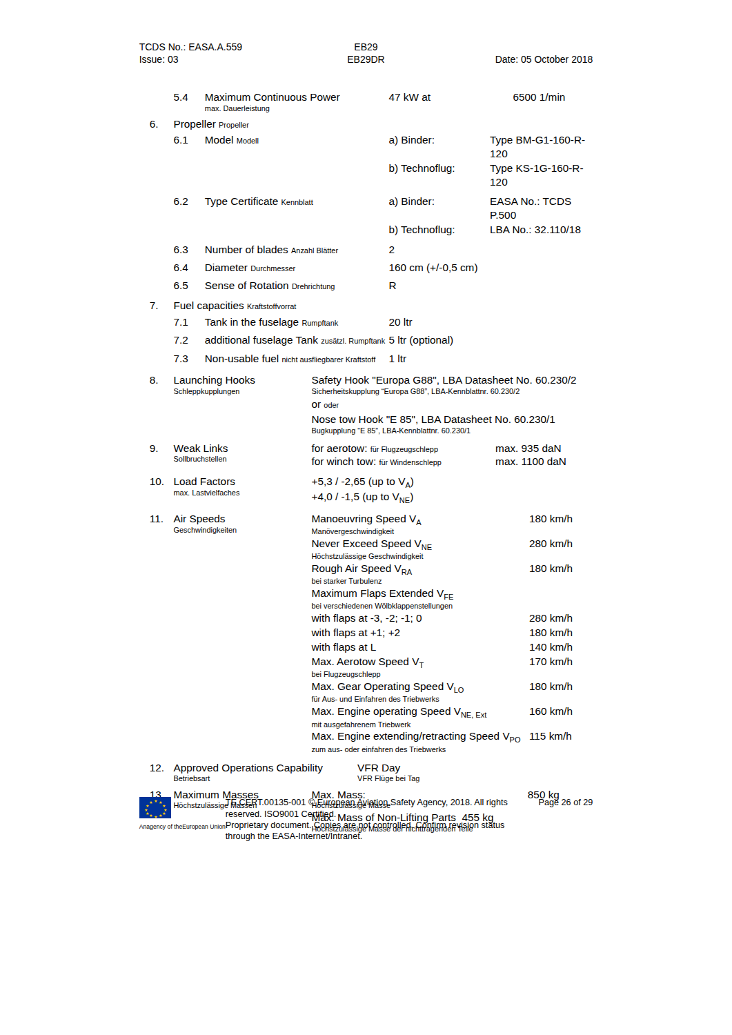| TCDS No.: EASA.A.559 | EB29 | |
| Issue: 03 | EB29DR | Date: 05 October 2018 |
| | 5.4 | Maximum Continuous Power max. Dauerleistung | 47 kW at | 6500 1/min |
| 6. | Propeller Propeller |
| | 6.1 | Model Modell | a) Binder: | Type BM-G1-160-R-120 |
| | | | b) Technoflug: | Type KS-1G-160-R-120 |
| | 6.2 | Type Certificate Kennblatt | a) Binder: | EASA No.: TCDS P.500 |
| | | | b) Technoflug: | LBA No.: 32.110/18 |
| | 6.3 | Number of blades Anzahl Blätter | 2 | |
| | 6.4 | Diameter Durchmesser | 160 cm (+/-0,5 cm) |
| | 6.5 | Sense of Rotation Drehrichtung | R | |
| 7. | Fuel capacities Kraftstoffvorrat |
| | 7.1 | Tank in the fuselage Rumpftank | 20 ltr |
| | 7.2 | additional fuselage Tank zusätzl. Rumpftank | 5 ltr (optional) |
| | 7.3 | Non-usable fuel nicht ausfliegbarer Kraftstoff | 1 ltr |
| 8. | Launching Hooks Schleppkupplungen | Safety Hook "Europa G88", LBA Datasheet No. 60.230/2 Sicherheitskupplung “Europa G88”, LBA-Kennblattnr. 60.230/2 or oder Nose tow Hook "E 85", LBA Datasheet No. 60.230/1 Bugkupplung “E 85”, LBA-Kennblattnr. 60.230/1 |
| 9. | Weak Links Sollbruchstellen | for aerotow: für Flugzeugschlepp for winch tow: für Windenschlepp | max. 935 daN max. 1100 daN |
| 10. | Load Factors max. Lastvielfaches | +5,3 / -2,65 (up to V A ) +4,0 / -1,5 (up to V NE ) |
| 11. | Air Speeds Geschwindigkeiten | / Manoeuvring Speed V A Manövergeschwindigkeit / 180 km/h / / Never Exceed Speed V NE Höchstzulässige Geschwindigkeit / 280 km/h / / Rough Air Speed V RA bei starker Turbulenz / 180 km/h / / Maximum Flaps Extended V FE bei verschiedenen Wölbklappenstellungen / / / with flaps at -3, -2; -1; 0 / 280 km/h / / with flaps at +1; +2 / 180 km/h / / with flaps at L / 140 km/h / / Max. Aerotow Speed V T bei Flugzeugschlepp / 170 km/h / / Max. Gear Operating Speed V LO für Aus- und Einfahren des Triebwerks / 180 km/h / / Max. Engine operating Speed V NE, Ext mit ausgefahrenem Triebwerk / 160 km/h / / Max. Engine extending/retracting Speed V PO zum aus- oder einfahren des Triebwerks / 115 km/h / |
| 12. | Approved Operations Capability Betriebsart | VFR Day VFR Flüge bei Tag |
| 13. | Maximum Masses Höchstzulässige Massen | / Max. Mass: Höchstzulässige Masse / 850 kg / / Max. Mass of Non-Lifting Parts 455 kg Höchstzulässige Masse der nichttragenden Teile / / |
| ★ ★ ★ ★ ★ ★ ★ ★ ★ ★ ★ ★ Anagency of theEuropean Union | TE.CERT.00135-001 © European Aviation Safety Agency, 2018. All rights reserved. ISO9001 Certified. Proprietary document. Copies are not controlled. Confirm revision status through the EASA-Internet/Intranet. | Page 26 of 29 |